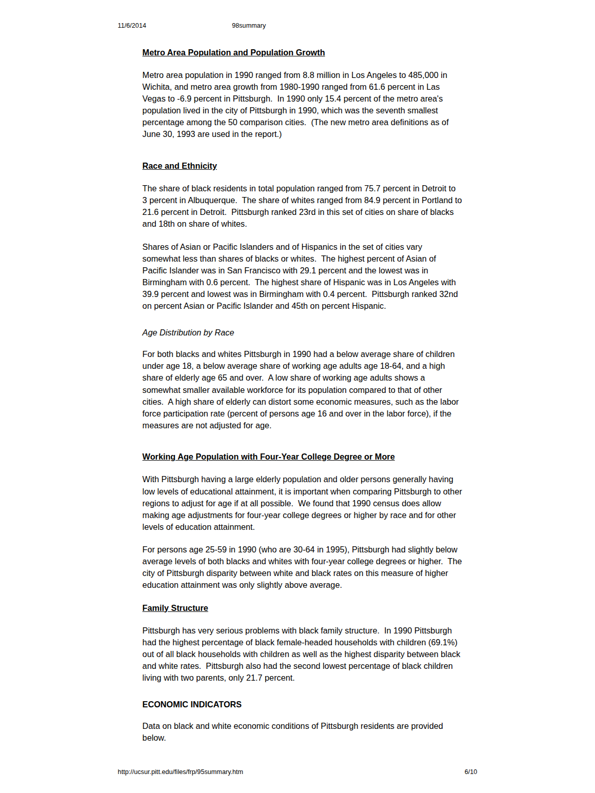11/6/2014 98summary
Metro Area Population and Population Growth
Metro area population in 1990 ranged from 8.8 million in Los Angeles to 485,000 in Wichita, and metro area growth from 1980-1990 ranged from 61.6 percent in Las Vegas to -6.9 percent in Pittsburgh. In 1990 only 15.4 percent of the metro area's population lived in the city of Pittsburgh in 1990, which was the seventh smallest percentage among the 50 comparison cities. (The new metro area definitions as of June 30, 1993 are used in the report.)
Race and Ethnicity
The share of black residents in total population ranged from 75.7 percent in Detroit to 3 percent in Albuquerque. The share of whites ranged from 84.9 percent in Portland to 21.6 percent in Detroit. Pittsburgh ranked 23rd in this set of cities on share of blacks and 18th on share of whites.
Shares of Asian or Pacific Islanders and of Hispanics in the set of cities vary somewhat less than shares of blacks or whites. The highest percent of Asian of Pacific Islander was in San Francisco with 29.1 percent and the lowest was in Birmingham with 0.6 percent. The highest share of Hispanic was in Los Angeles with 39.9 percent and lowest was in Birmingham with 0.4 percent. Pittsburgh ranked 32nd on percent Asian or Pacific Islander and 45th on percent Hispanic.
Age Distribution by Race
For both blacks and whites Pittsburgh in 1990 had a below average share of children under age 18, a below average share of working age adults age 18-64, and a high share of elderly age 65 and over. A low share of working age adults shows a somewhat smaller available workforce for its population compared to that of other cities. A high share of elderly can distort some economic measures, such as the labor force participation rate (percent of persons age 16 and over in the labor force), if the measures are not adjusted for age.
Working Age Population with Four-Year College Degree or More
With Pittsburgh having a large elderly population and older persons generally having low levels of educational attainment, it is important when comparing Pittsburgh to other regions to adjust for age if at all possible. We found that 1990 census does allow making age adjustments for four-year college degrees or higher by race and for other levels of education attainment.
For persons age 25-59 in 1990 (who are 30-64 in 1995), Pittsburgh had slightly below average levels of both blacks and whites with four-year college degrees or higher. The city of Pittsburgh disparity between white and black rates on this measure of higher education attainment was only slightly above average.
Family Structure
Pittsburgh has very serious problems with black family structure. In 1990 Pittsburgh had the highest percentage of black female-headed households with children (69.1%) out of all black households with children as well as the highest disparity between black and white rates. Pittsburgh also had the second lowest percentage of black children living with two parents, only 21.7 percent.
ECONOMIC INDICATORS
Data on black and white economic conditions of Pittsburgh residents are provided below.
http://ucsur.pitt.edu/files/frp/95summary.htm 6/10